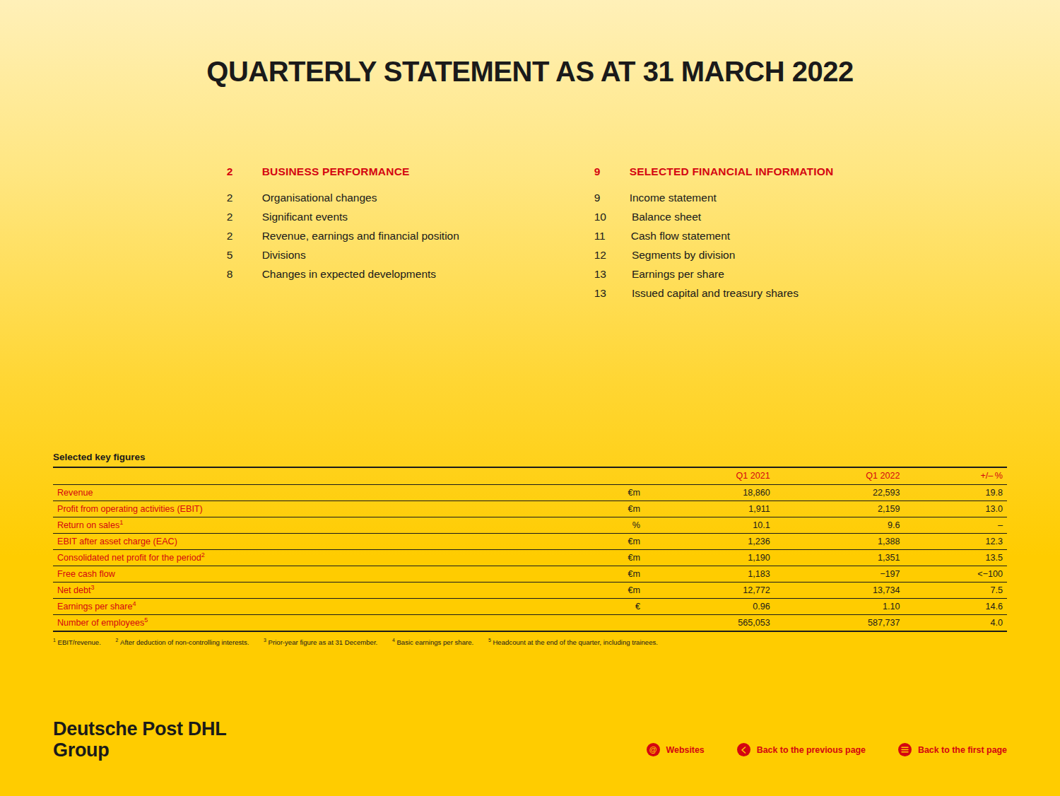Quarterly Statement as at 31 March 2022
2 Business performance
2 Organisational changes
2 Significant events
2 Revenue, earnings and financial position
5 Divisions
8 Changes in expected developments
9 Selected financial information
9 Income statement
10 Balance sheet
11 Cash flow statement
12 Segments by division
13 Earnings per share
13 Issued capital and treasury shares
Selected key figures
| | | Q1 2021 | Q1 2022 | +/– % |
| --- | --- | --- | --- | --- |
| Revenue | €m | 18,860 | 22,593 | 19.8 |
| Profit from operating activities (EBIT) | €m | 1,911 | 2,159 | 13.0 |
| Return on sales 1 | % | 10.1 | 9.6 | – |
| EBIT after asset charge (EAC) | €m | 1,236 | 1,388 | 12.3 |
| Consolidated net profit for the period 2 | €m | 1,190 | 1,351 | 13.5 |
| Free cash flow | €m | 1,183 | −197 | <−100 |
| Net debt 3 | €m | 12,772 | 13,734 | 7.5 |
| Earnings per share 4 | € | 0.96 | 1.10 | 14.6 |
| Number of employees 5 | | 565,053 | 587,737 | 4.0 |
1 EBIT/revenue. 2 After deduction of non-controlling interests. 3 Prior-year figure as at 31 December. 4 Basic earnings per share. 5 Headcount at the end of the quarter, including trainees.
Deutsche Post DHL
Group
@Websites Back to the previous page Back to the first page